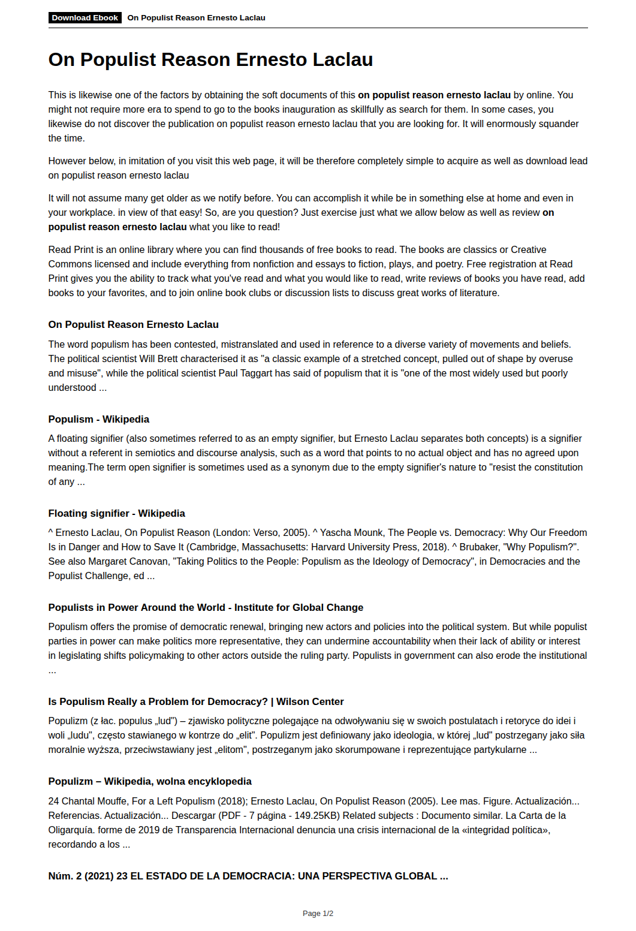Download Ebook On Populist Reason Ernesto Laclau
On Populist Reason Ernesto Laclau
This is likewise one of the factors by obtaining the soft documents of this on populist reason ernesto laclau by online. You might not require more era to spend to go to the books inauguration as skillfully as search for them. In some cases, you likewise do not discover the publication on populist reason ernesto laclau that you are looking for. It will enormously squander the time.
However below, in imitation of you visit this web page, it will be therefore completely simple to acquire as well as download lead on populist reason ernesto laclau
It will not assume many get older as we notify before. You can accomplish it while be in something else at home and even in your workplace. in view of that easy! So, are you question? Just exercise just what we allow below as well as review on populist reason ernesto laclau what you like to read!
Read Print is an online library where you can find thousands of free books to read. The books are classics or Creative Commons licensed and include everything from nonfiction and essays to fiction, plays, and poetry. Free registration at Read Print gives you the ability to track what you've read and what you would like to read, write reviews of books you have read, add books to your favorites, and to join online book clubs or discussion lists to discuss great works of literature.
On Populist Reason Ernesto Laclau
The word populism has been contested, mistranslated and used in reference to a diverse variety of movements and beliefs. The political scientist Will Brett characterised it as "a classic example of a stretched concept, pulled out of shape by overuse and misuse", while the political scientist Paul Taggart has said of populism that it is "one of the most widely used but poorly understood ...
Populism - Wikipedia
A floating signifier (also sometimes referred to as an empty signifier, but Ernesto Laclau separates both concepts) is a signifier without a referent in semiotics and discourse analysis, such as a word that points to no actual object and has no agreed upon meaning.The term open signifier is sometimes used as a synonym due to the empty signifier's nature to "resist the constitution of any ...
Floating signifier - Wikipedia
^ Ernesto Laclau, On Populist Reason (London: Verso, 2005). ^ Yascha Mounk, The People vs. Democracy: Why Our Freedom Is in Danger and How to Save It (Cambridge, Massachusetts: Harvard University Press, 2018). ^ Brubaker, "Why Populism?". See also Margaret Canovan, "Taking Politics to the People: Populism as the Ideology of Democracy", in Democracies and the Populist Challenge, ed ...
Populists in Power Around the World - Institute for Global Change
Populism offers the promise of democratic renewal, bringing new actors and policies into the political system. But while populist parties in power can make politics more representative, they can undermine accountability when their lack of ability or interest in legislating shifts policymaking to other actors outside the ruling party. Populists in government can also erode the institutional ...
Is Populism Really a Problem for Democracy? | Wilson Center
Populizm (z łac. populus „lud") – zjawisko polityczne polegające na odwoływaniu się w swoich postulatach i retoryce do idei i woli „ludu", często stawianego w kontrze do „elit". Populizm jest definiowany jako ideologia, w której „lud" postrzegany jako siła moralnie wyższa, przeciwstawiany jest „elitom", postrzeganym jako skorumpowane i reprezentujące partykularne ...
Populizm – Wikipedia, wolna encyklopedia
24 Chantal Mouffe, For a Left Populism (2018); Ernesto Laclau, On Populist Reason (2005). Lee mas. Figure. Actualización... Referencias. Actualización... Descargar (PDF - 7 página - 149.25KB) Related subjects : Documento similar. La Carta de la Oligarquía. forme de 2019 de Transparencia Internacional denuncia una crisis internacional de la «integridad política», recordando a los ...
Núm. 2 (2021) 23 EL ESTADO DE LA DEMOCRACIA: UNA PERSPECTIVA GLOBAL ...
Page 1/2